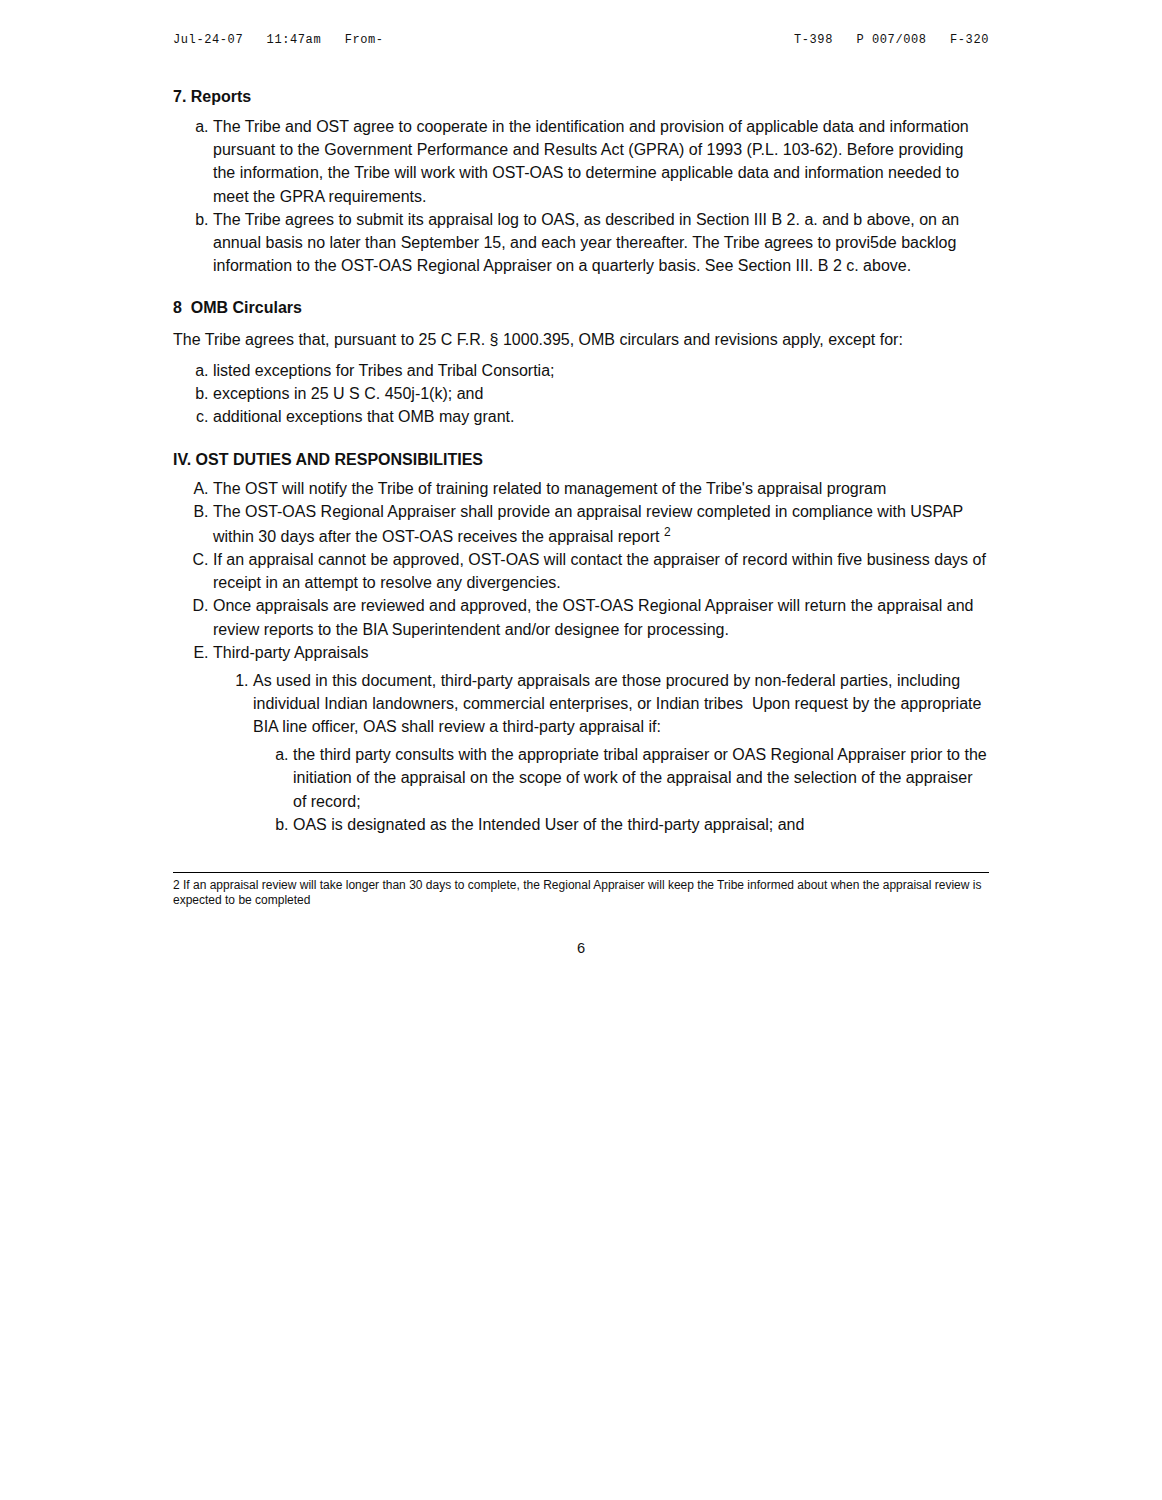Jul-24-07 11:47am From- T-398 P 007/008 F-320
7. Reports
The Tribe and OST agree to cooperate in the identification and provision of applicable data and information pursuant to the Government Performance and Results Act (GPRA) of 1993 (P.L. 103-62). Before providing the information, the Tribe will work with OST-OAS to determine applicable data and information needed to meet the GPRA requirements.
The Tribe agrees to submit its appraisal log to OAS, as described in Section III B 2. a. and b above, on an annual basis no later than September 15, and each year thereafter. The Tribe agrees to provi5de backlog information to the OST-OAS Regional Appraiser on a quarterly basis. See Section III. B 2 c. above.
8 OMB Circulars
The Tribe agrees that, pursuant to 25 C F.R. § 1000.395, OMB circulars and revisions apply, except for:
listed exceptions for Tribes and Tribal Consortia;
exceptions in 25 U S C. 450j-1(k); and
additional exceptions that OMB may grant.
IV. OST DUTIES AND RESPONSIBILITIES
The OST will notify the Tribe of training related to management of the Tribe's appraisal program
The OST-OAS Regional Appraiser shall provide an appraisal review completed in compliance with USPAP within 30 days after the OST-OAS receives the appraisal report 2
If an appraisal cannot be approved, OST-OAS will contact the appraiser of record within five business days of receipt in an attempt to resolve any divergencies.
Once appraisals are reviewed and approved, the OST-OAS Regional Appraiser will return the appraisal and review reports to the BIA Superintendent and/or designee for processing.
Third-party Appraisals
As used in this document, third-party appraisals are those procured by non-federal parties, including individual Indian landowners, commercial enterprises, or Indian tribes Upon request by the appropriate BIA line officer, OAS shall review a third-party appraisal if:
the third party consults with the appropriate tribal appraiser or OAS Regional Appraiser prior to the initiation of the appraisal on the scope of work of the appraisal and the selection of the appraiser of record;
OAS is designated as the Intended User of the third-party appraisal; and
2 If an appraisal review will take longer than 30 days to complete, the Regional Appraiser will keep the Tribe informed about when the appraisal review is expected to be completed
6